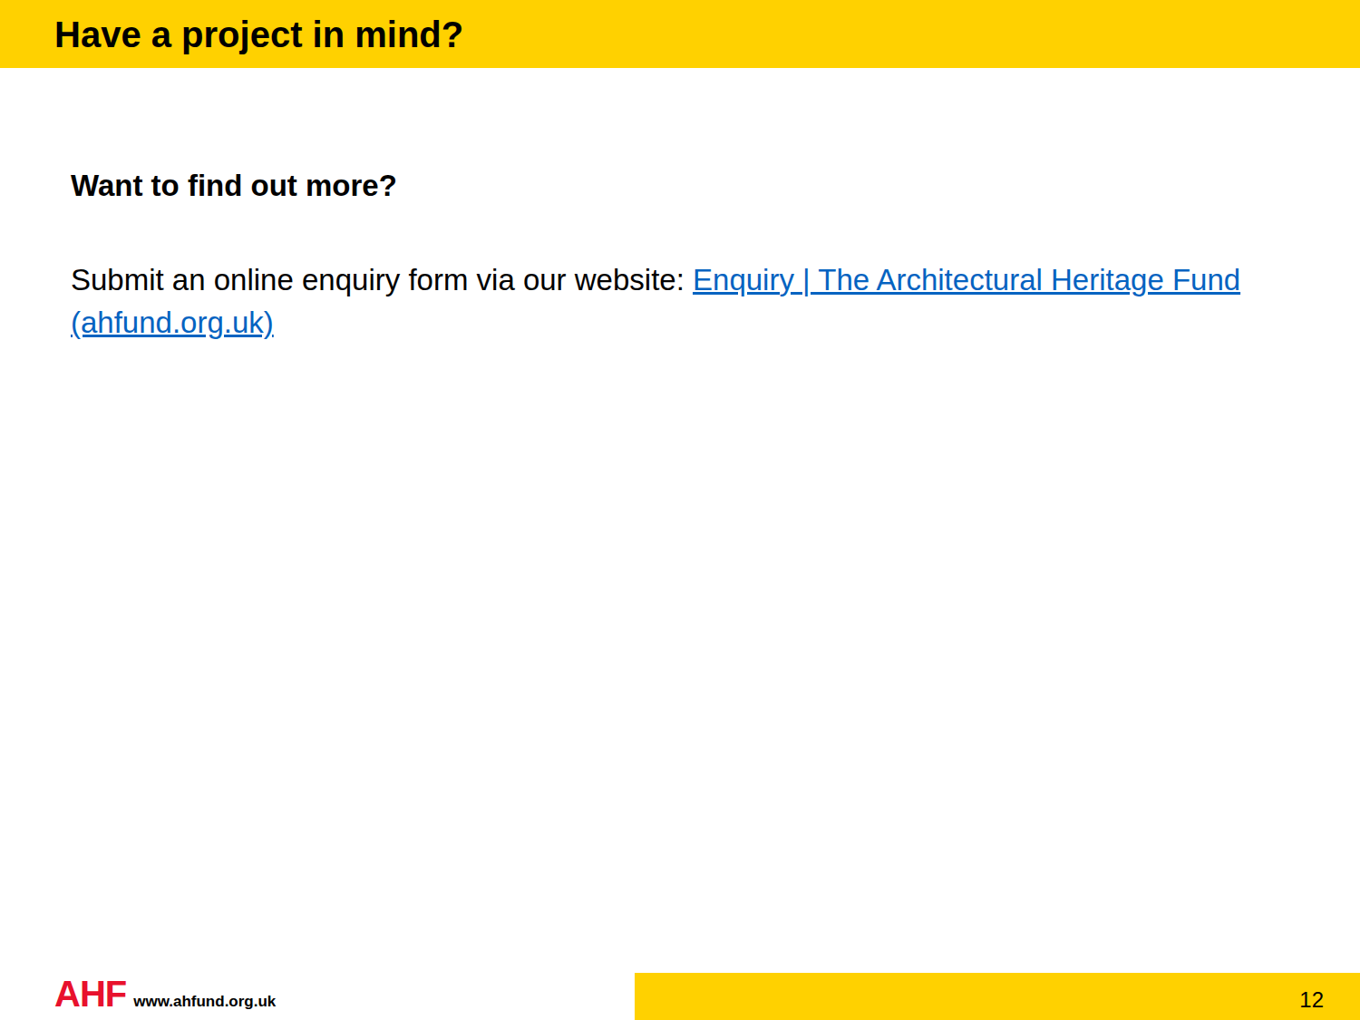Have a project in mind?
Want to find out more?
Submit an online enquiry form via our website: Enquiry | The Architectural Heritage Fund (ahfund.org.uk)
12
AHF www.ahfund.org.uk